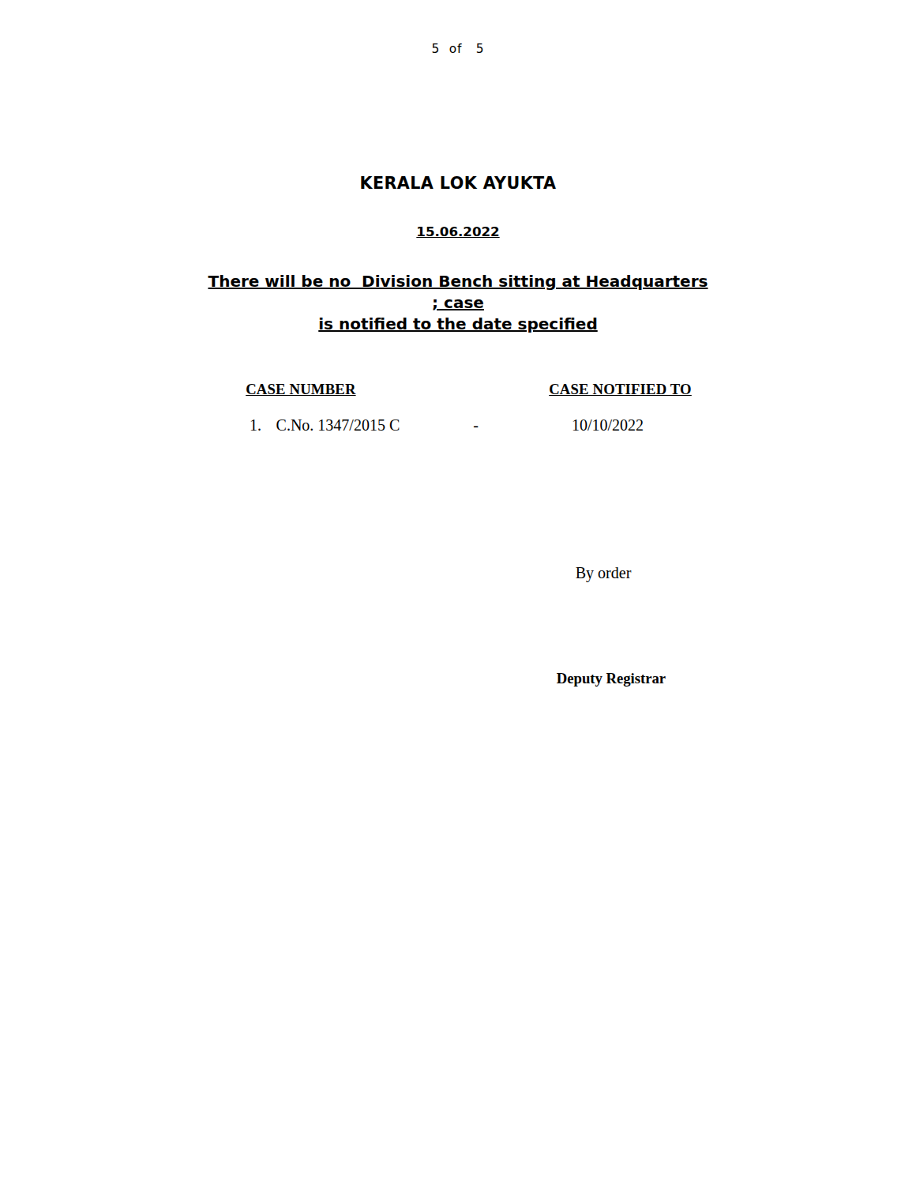5 of 5
KERALA LOK AYUKTA
15.06.2022
There will be no Division Bench sitting at Headquarters ; case
is notified to the date specified
CASE NUMBER CASE NOTIFIED TO
1. C.No. 1347/2015 C - 10/10/2022
By order
Deputy Registrar